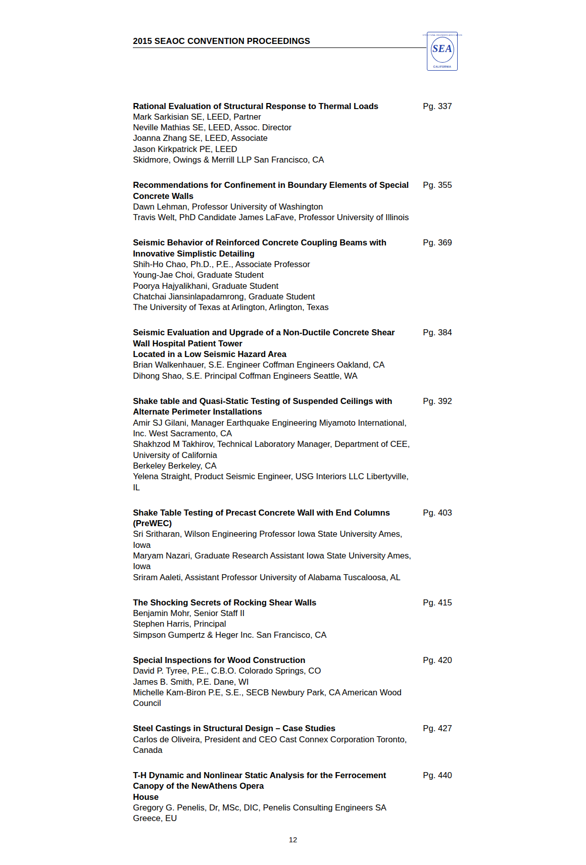2015 SEAOC CONVENTION PROCEEDINGS
STRUCTURAL ENGINEERS ASSOCIATION
SEA
CALIFORNIA
Rational Evaluation of Structural Response to Thermal Loads Mark Sarkisian SE, LEED, Partner Neville Mathias SE, LEED, Assoc. Director Joanna Zhang SE, LEED, Associate Jason Kirkpatrick PE, LEED Skidmore, Owings & Merrill LLP San Francisco, CA
Pg. 337
Recommendations for Confinement in Boundary Elements of Special Concrete Walls Dawn Lehman, Professor University of Washington Travis Welt, PhD Candidate James LaFave, Professor University of Illinois
Pg. 355
Seismic Behavior of Reinforced Concrete Coupling Beams with Innovative Simplistic Detailing Shih-Ho Chao, Ph.D., P.E., Associate Professor Young-Jae Choi, Graduate Student Poorya Hajyalikhani, Graduate Student Chatchai Jiansinlapadamrong, Graduate Student The University of Texas at Arlington, Arlington, Texas
Pg. 369
Seismic Evaluation and Upgrade of a Non-Ductile Concrete Shear Wall Hospital Patient Tower Located in a Low Seismic Hazard Area Brian Walkenhauer, S.E. Engineer Coffman Engineers Oakland, CA Dihong Shao, S.E. Principal Coffman Engineers Seattle, WA
Pg. 384
Shake table and Quasi-Static Testing of Suspended Ceilings with Alternate Perimeter Installations Amir SJ Gilani, Manager Earthquake Engineering Miyamoto International, Inc. West Sacramento, CA Shakhzod M Takhirov, Technical Laboratory Manager, Department of CEE, University of California Berkeley Berkeley, CA Yelena Straight, Product Seismic Engineer, USG Interiors LLC Libertyville, IL
Pg. 392
Shake Table Testing of Precast Concrete Wall with End Columns (PreWEC) Sri Sritharan, Wilson Engineering Professor Iowa State University Ames, Iowa Maryam Nazari, Graduate Research Assistant Iowa State University Ames, Iowa Sriram Aaleti, Assistant Professor University of Alabama Tuscaloosa, AL
Pg. 403
The Shocking Secrets of Rocking Shear Walls Benjamin Mohr, Senior Staff II Stephen Harris, Principal Simpson Gumpertz & Heger Inc. San Francisco, CA
Pg. 415
Special Inspections for Wood Construction David P. Tyree, P.E., C.B.O. Colorado Springs, CO James B. Smith, P.E. Dane, WI Michelle Kam-Biron P.E, S.E., SECB Newbury Park, CA American Wood Council
Pg. 420
Steel Castings in Structural Design – Case Studies Carlos de Oliveira, President and CEO Cast Connex Corporation Toronto, Canada
Pg. 427
T-H Dynamic and Nonlinear Static Analysis for the Ferrocement Canopy of the NewAthens Opera House Gregory G. Penelis, Dr, MSc, DIC, Penelis Consulting Engineers SA Greece, EU
Pg. 440
12